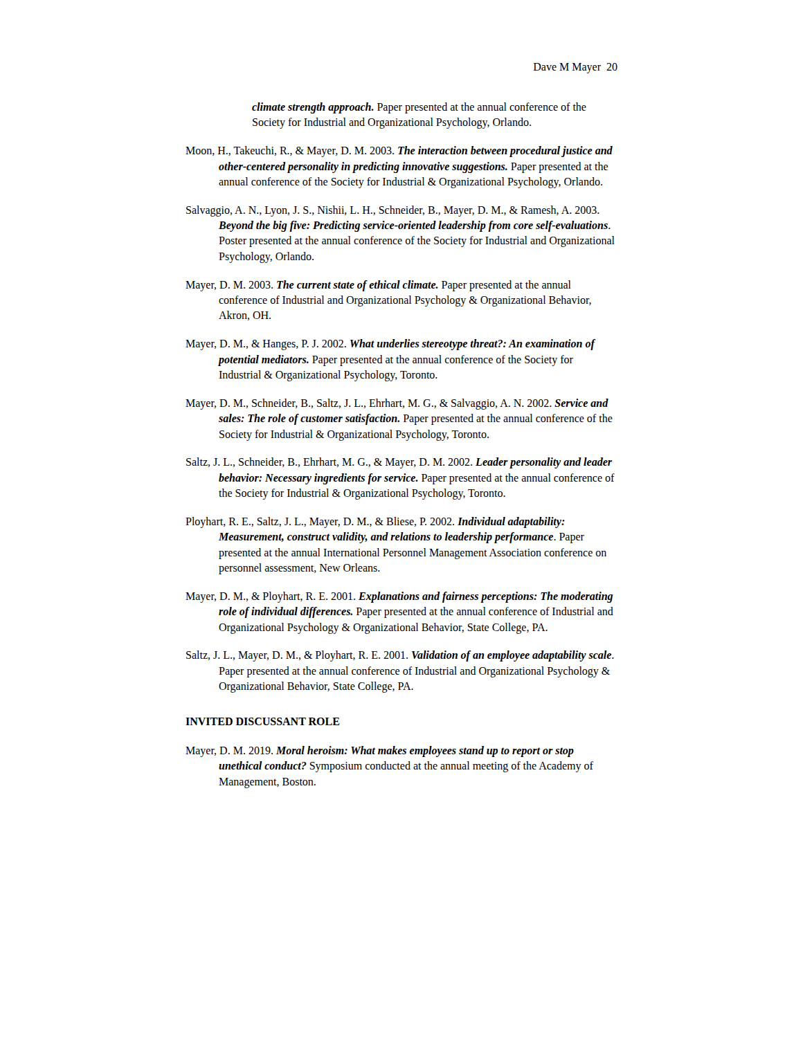Dave M Mayer 20
climate strength approach. Paper presented at the annual conference of the Society for Industrial and Organizational Psychology, Orlando.
Moon, H., Takeuchi, R., & Mayer, D. M. 2003. The interaction between procedural justice and other-centered personality in predicting innovative suggestions. Paper presented at the annual conference of the Society for Industrial & Organizational Psychology, Orlando.
Salvaggio, A. N., Lyon, J. S., Nishii, L. H., Schneider, B., Mayer, D. M., & Ramesh, A. 2003. Beyond the big five: Predicting service-oriented leadership from core self-evaluations. Poster presented at the annual conference of the Society for Industrial and Organizational Psychology, Orlando.
Mayer, D. M. 2003. The current state of ethical climate. Paper presented at the annual conference of Industrial and Organizational Psychology & Organizational Behavior, Akron, OH.
Mayer, D. M., & Hanges, P. J. 2002. What underlies stereotype threat?: An examination of potential mediators. Paper presented at the annual conference of the Society for Industrial & Organizational Psychology, Toronto.
Mayer, D. M., Schneider, B., Saltz, J. L., Ehrhart, M. G., & Salvaggio, A. N. 2002. Service and sales: The role of customer satisfaction. Paper presented at the annual conference of the Society for Industrial & Organizational Psychology, Toronto.
Saltz, J. L., Schneider, B., Ehrhart, M. G., & Mayer, D. M. 2002. Leader personality and leader behavior: Necessary ingredients for service. Paper presented at the annual conference of the Society for Industrial & Organizational Psychology, Toronto.
Ployhart, R. E., Saltz, J. L., Mayer, D. M., & Bliese, P. 2002. Individual adaptability: Measurement, construct validity, and relations to leadership performance. Paper presented at the annual International Personnel Management Association conference on personnel assessment, New Orleans.
Mayer, D. M., & Ployhart, R. E. 2001. Explanations and fairness perceptions: The moderating role of individual differences. Paper presented at the annual conference of Industrial and Organizational Psychology & Organizational Behavior, State College, PA.
Saltz, J. L., Mayer, D. M., & Ployhart, R. E. 2001. Validation of an employee adaptability scale. Paper presented at the annual conference of Industrial and Organizational Psychology & Organizational Behavior, State College, PA.
INVITED DISCUSSANT ROLE
Mayer, D. M. 2019. Moral heroism: What makes employees stand up to report or stop unethical conduct? Symposium conducted at the annual meeting of the Academy of Management, Boston.